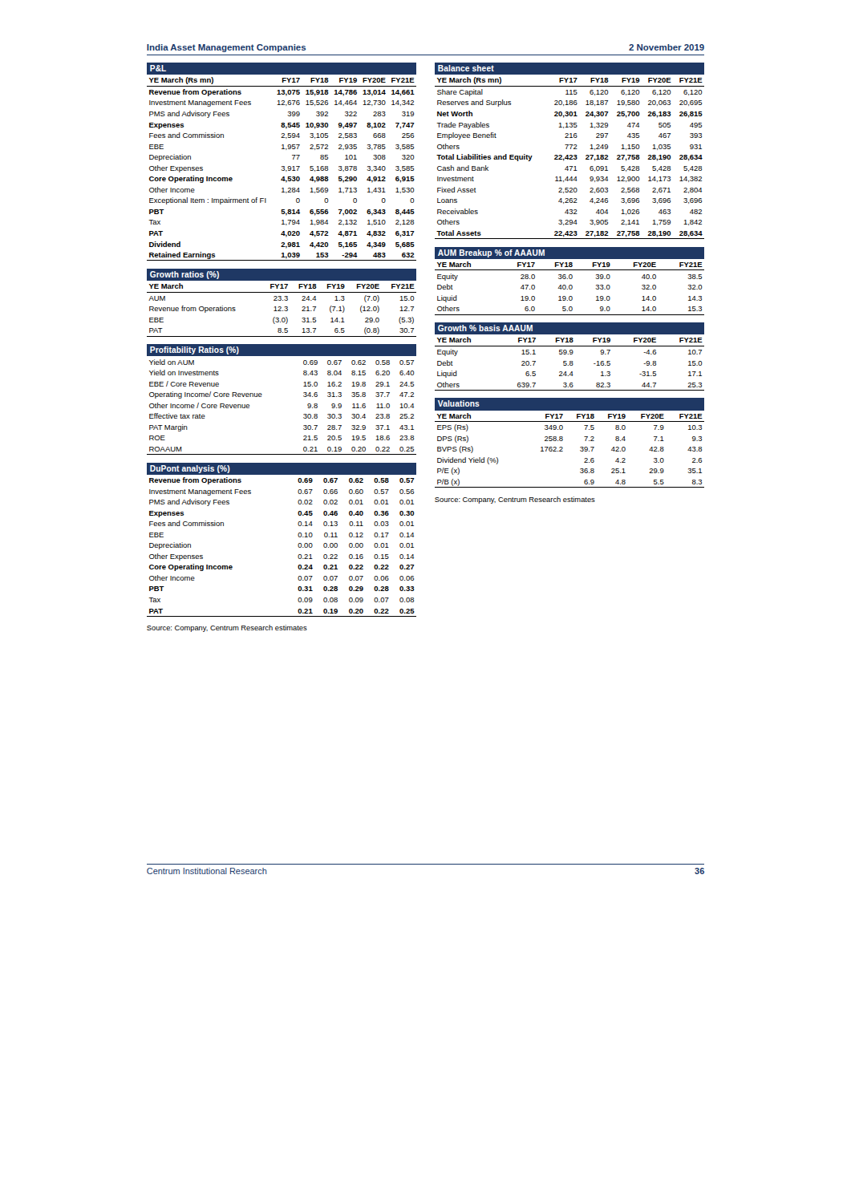India Asset Management Companies
2 November 2019
P&L
| YE March (Rs mn) | FY17 | FY18 | FY19 | FY20E | FY21E |
| --- | --- | --- | --- | --- | --- |
| Revenue from Operations | 13,075 | 15,918 | 14,786 | 13,014 | 14,661 |
| Investment Management Fees | 12,676 | 15,526 | 14,464 | 12,730 | 14,342 |
| PMS and Advisory Fees | 399 | 392 | 322 | 283 | 319 |
| Expenses | 8,545 | 10,930 | 9,497 | 8,102 | 7,747 |
| Fees and Commission | 2,594 | 3,105 | 2,583 | 668 | 256 |
| EBE | 1,957 | 2,572 | 2,935 | 3,785 | 3,585 |
| Depreciation | 77 | 85 | 101 | 308 | 320 |
| Other Expenses | 3,917 | 5,168 | 3,878 | 3,340 | 3,585 |
| Core Operating Income | 4,530 | 4,988 | 5,290 | 4,912 | 6,915 |
| Other Income | 1,284 | 1,569 | 1,713 | 1,431 | 1,530 |
| Exceptional Item : Impairment of FI | 0 | 0 | 0 | 0 | 0 |
| PBT | 5,814 | 6,556 | 7,002 | 6,343 | 8,445 |
| Tax | 1,794 | 1,984 | 2,132 | 1,510 | 2,128 |
| PAT | 4,020 | 4,572 | 4,871 | 4,832 | 6,317 |
| Dividend | 2,981 | 4,420 | 5,165 | 4,349 | 5,685 |
| Retained Earnings | 1,039 | 153 | -294 | 483 | 632 |
Growth ratios (%)
| YE March | FY17 | FY18 | FY19 | FY20E | FY21E |
| --- | --- | --- | --- | --- | --- |
| AUM | 23.3 | 24.4 | 1.3 | (7.0) | 15.0 |
| Revenue from Operations | 12.3 | 21.7 | (7.1) | (12.0) | 12.7 |
| EBE | (3.0) | 31.5 | 14.1 | 29.0 | (5.3) |
| PAT | 8.5 | 13.7 | 6.5 | (0.8) | 30.7 |
Profitability Ratios (%)
| Yield on AUM | 0.69 | 0.67 | 0.62 | 0.58 | 0.57 |
| Yield on Investments | 8.43 | 8.04 | 8.15 | 6.20 | 6.40 |
| EBE / Core Revenue | 15.0 | 16.2 | 19.8 | 29.1 | 24.5 |
| Operating Income/ Core Revenue | 34.6 | 31.3 | 35.8 | 37.7 | 47.2 |
| Other Income / Core Revenue | 9.8 | 9.9 | 11.6 | 11.0 | 10.4 |
| Effective tax rate | 30.8 | 30.3 | 30.4 | 23.8 | 25.2 |
| PAT Margin | 30.7 | 28.7 | 32.9 | 37.1 | 43.1 |
| ROE | 21.5 | 20.5 | 19.5 | 18.6 | 23.8 |
| ROAAUM | 0.21 | 0.19 | 0.20 | 0.22 | 0.25 |
DuPont analysis (%)
| Revenue from Operations | 0.69 | 0.67 | 0.62 | 0.58 | 0.57 |
| Investment Management Fees | 0.67 | 0.66 | 0.60 | 0.57 | 0.56 |
| PMS and Advisory Fees | 0.02 | 0.02 | 0.01 | 0.01 | 0.01 |
| Expenses | 0.45 | 0.46 | 0.40 | 0.36 | 0.30 |
| Fees and Commission | 0.14 | 0.13 | 0.11 | 0.03 | 0.01 |
| EBE | 0.10 | 0.11 | 0.12 | 0.17 | 0.14 |
| Depreciation | 0.00 | 0.00 | 0.00 | 0.01 | 0.01 |
| Other Expenses | 0.21 | 0.22 | 0.16 | 0.15 | 0.14 |
| Core Operating Income | 0.24 | 0.21 | 0.22 | 0.22 | 0.27 |
| Other Income | 0.07 | 0.07 | 0.07 | 0.06 | 0.06 |
| PBT | 0.31 | 0.28 | 0.29 | 0.28 | 0.33 |
| Tax | 0.09 | 0.08 | 0.09 | 0.07 | 0.08 |
| PAT | 0.21 | 0.19 | 0.20 | 0.22 | 0.25 |
Source: Company, Centrum Research estimates
Balance sheet
| YE March (Rs mn) | FY17 | FY18 | FY19 | FY20E | FY21E |
| --- | --- | --- | --- | --- | --- |
| Share Capital | 115 | 6,120 | 6,120 | 6,120 | 6,120 |
| Reserves and Surplus | 20,186 | 18,187 | 19,580 | 20,063 | 20,695 |
| Net Worth | 20,301 | 24,307 | 25,700 | 26,183 | 26,815 |
| Trade Payables | 1,135 | 1,329 | 474 | 505 | 495 |
| Employee Benefit | 216 | 297 | 435 | 467 | 393 |
| Others | 772 | 1,249 | 1,150 | 1,035 | 931 |
| Total Liabilities and Equity | 22,423 | 27,182 | 27,758 | 28,190 | 28,634 |
| Cash and Bank | 471 | 6,091 | 5,428 | 5,428 | 5,428 |
| Investment | 11,444 | 9,934 | 12,900 | 14,173 | 14,382 |
| Fixed Asset | 2,520 | 2,603 | 2,568 | 2,671 | 2,804 |
| Loans | 4,262 | 4,246 | 3,696 | 3,696 | 3,696 |
| Receivables | 432 | 404 | 1,026 | 463 | 482 |
| Others | 3,294 | 3,905 | 2,141 | 1,759 | 1,842 |
| Total Assets | 22,423 | 27,182 | 27,758 | 28,190 | 28,634 |
AUM Breakup % of AAAUM
| YE March | FY17 | FY18 | FY19 | FY20E | FY21E |
| --- | --- | --- | --- | --- | --- |
| Equity | 28.0 | 36.0 | 39.0 | 40.0 | 38.5 |
| Debt | 47.0 | 40.0 | 33.0 | 32.0 | 32.0 |
| Liquid | 19.0 | 19.0 | 19.0 | 14.0 | 14.3 |
| Others | 6.0 | 5.0 | 9.0 | 14.0 | 15.3 |
Growth % basis AAAUM
| YE March | FY17 | FY18 | FY19 | FY20E | FY21E |
| --- | --- | --- | --- | --- | --- |
| Equity | 15.1 | 59.9 | 9.7 | -4.6 | 10.7 |
| Debt | 20.7 | 5.8 | -16.5 | -9.8 | 15.0 |
| Liquid | 6.5 | 24.4 | 1.3 | -31.5 | 17.1 |
| Others | 639.7 | 3.6 | 82.3 | 44.7 | 25.3 |
Valuations
| YE March | FY17 | FY18 | FY19 | FY20E | FY21E |
| --- | --- | --- | --- | --- | --- |
| EPS (Rs) | 349.0 | 7.5 | 8.0 | 7.9 | 10.3 |
| DPS (Rs) | 258.8 | 7.2 | 8.4 | 7.1 | 9.3 |
| BVPS (Rs) | 1762.2 | 39.7 | 42.0 | 42.8 | 43.8 |
| Dividend Yield (%) | | 2.6 | 4.2 | 3.0 | 2.6 |
| P/E (x) | | 36.8 | 25.1 | 29.9 | 35.1 |
| P/B (x) | | 6.9 | 4.8 | 5.5 | 8.3 |
Source: Company, Centrum Research estimates
Centrum Institutional Research
36